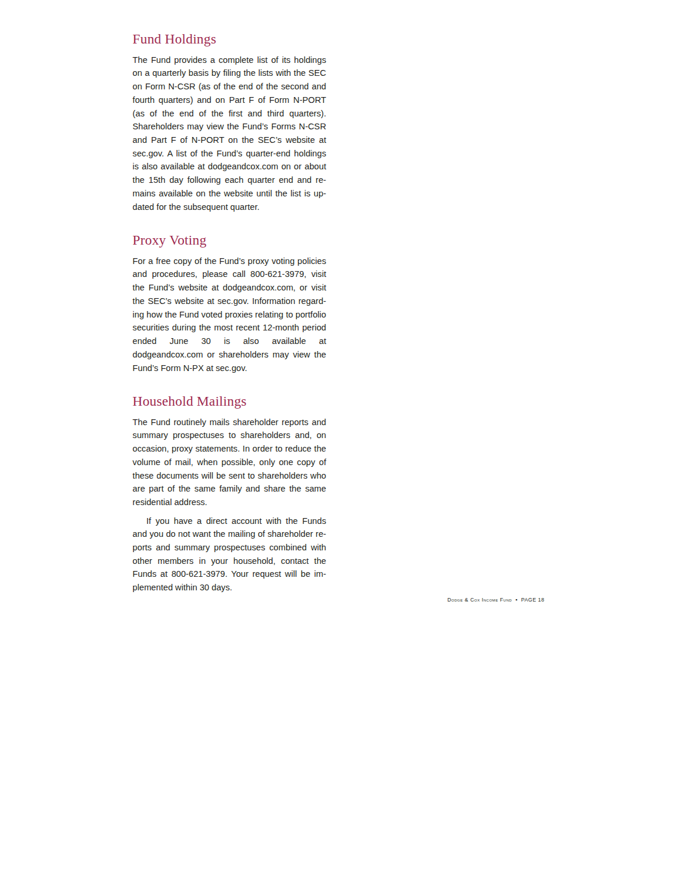Fund Holdings
The Fund provides a complete list of its holdings on a quarterly basis by filing the lists with the SEC on Form N-CSR (as of the end of the second and fourth quarters) and on Part F of Form N-PORT (as of the end of the first and third quarters). Shareholders may view the Fund’s Forms N-CSR and Part F of N-PORT on the SEC’s website at sec.gov. A list of the Fund’s quarter-end holdings is also available at dodgeandcox.com on or about the 15th day following each quarter end and remains available on the website until the list is updated for the subsequent quarter.
Proxy Voting
For a free copy of the Fund’s proxy voting policies and procedures, please call 800-621-3979, visit the Fund’s website at dodgeandcox.com, or visit the SEC’s website at sec.gov. Information regarding how the Fund voted proxies relating to portfolio securities during the most recent 12-month period ended June 30 is also available at dodgeandcox.com or shareholders may view the Fund’s Form N-PX at sec.gov.
Household Mailings
The Fund routinely mails shareholder reports and summary prospectuses to shareholders and, on occasion, proxy statements. In order to reduce the volume of mail, when possible, only one copy of these documents will be sent to shareholders who are part of the same family and share the same residential address.
If you have a direct account with the Funds and you do not want the mailing of shareholder reports and summary prospectuses combined with other members in your household, contact the Funds at 800-621-3979. Your request will be implemented within 30 days.
Dodge & Cox Income Fund ▪ PAGE 18